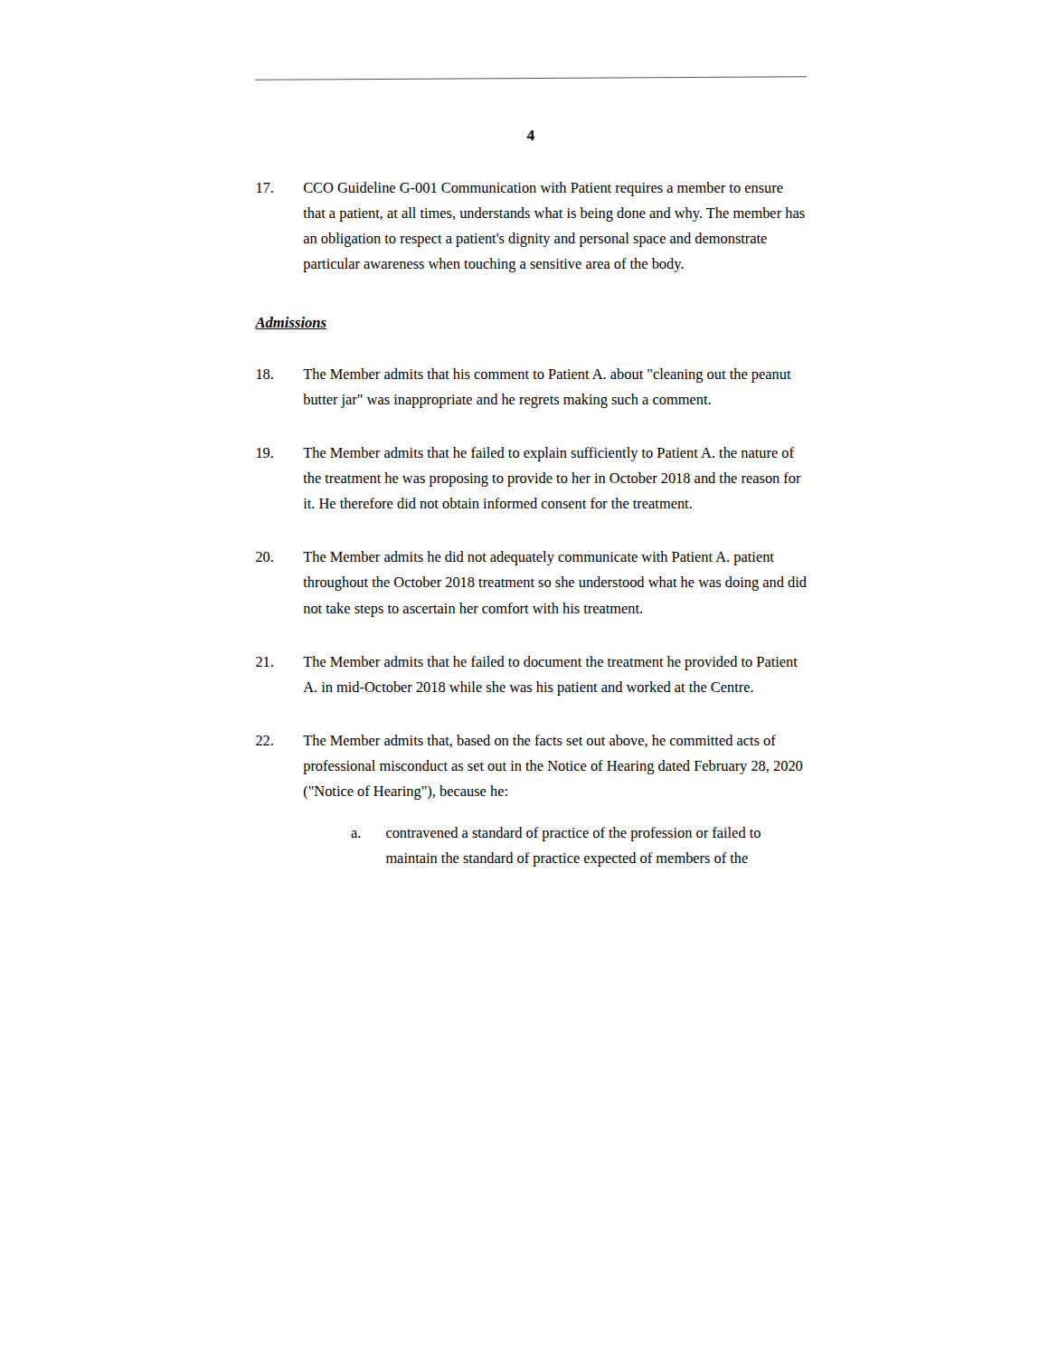4
17. CCO Guideline G-001 Communication with Patient requires a member to ensure that a patient, at all times, understands what is being done and why. The member has an obligation to respect a patient's dignity and personal space and demonstrate particular awareness when touching a sensitive area of the body.
Admissions
18. The Member admits that his comment to Patient A. about "cleaning out the peanut butter jar" was inappropriate and he regrets making such a comment.
19. The Member admits that he failed to explain sufficiently to Patient A. the nature of the treatment he was proposing to provide to her in October 2018 and the reason for it. He therefore did not obtain informed consent for the treatment.
20. The Member admits he did not adequately communicate with Patient A. patient throughout the October 2018 treatment so she understood what he was doing and did not take steps to ascertain her comfort with his treatment.
21. The Member admits that he failed to document the treatment he provided to Patient A. in mid-October 2018 while she was his patient and worked at the Centre.
22. The Member admits that, based on the facts set out above, he committed acts of professional misconduct as set out in the Notice of Hearing dated February 28, 2020 ("Notice of Hearing"), because he:
a. contravened a standard of practice of the profession or failed to maintain the standard of practice expected of members of the